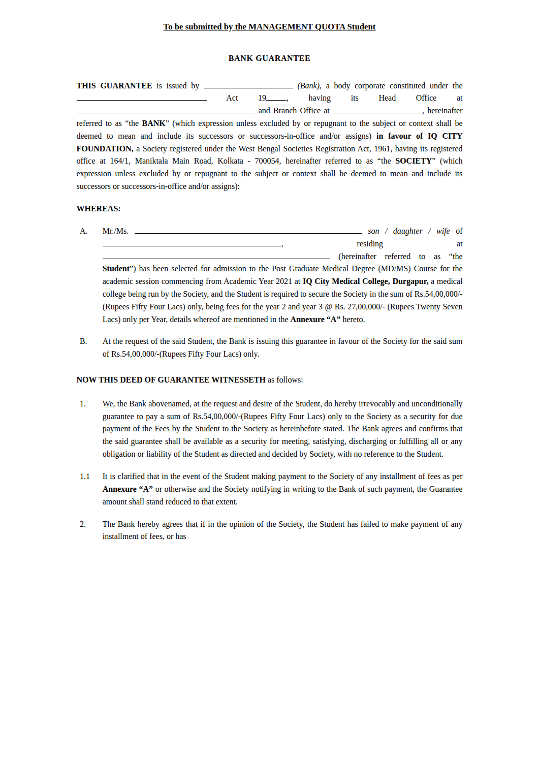To be submitted by the MANAGEMENT QUOTA Student
BANK GUARANTEE
THIS GUARANTEE is issued by (Bank), a body corporate constituted under the Act 19 , having its Head Office at and Branch Office at , hereinafter referred to as “the BANK” (which expression unless excluded by or repugnant to the subject or context shall be deemed to mean and include its successors or successors-in-office and/or assigns) in favour of IQ CITY FOUNDATION, a Society registered under the West Bengal Societies Registration Act, 1961, having its registered office at 164/1, Maniktala Main Road, Kolkata - 700054, hereinafter referred to as “the SOCIETY” (which expression unless excluded by or repugnant to the subject or context shall be deemed to mean and include its successors or successors-in-office and/or assigns):
WHEREAS:
A. Mr./Ms. son / daughter / wife of , residing at (hereinafter referred to as “the Student”) has been selected for admission to the Post Graduate Medical Degree (MD/MS) Course for the academic session commencing from Academic Year 2021 at IQ City Medical College, Durgapur, a medical college being run by the Society, and the Student is required to secure the Society in the sum of Rs.54,00,000/-(Rupees Fifty Four Lacs) only, being fees for the year 2 and year 3 @ Rs. 27,00,000/- (Rupees Twenty Seven Lacs) only per Year, details whereof are mentioned in the Annexure “A” hereto.
B. At the request of the said Student, the Bank is issuing this guarantee in favour of the Society for the said sum of Rs.54,00,000/-(Rupees Fifty Four Lacs) only.
NOW THIS DEED OF GUARANTEE WITNESSETH as follows:
1. We, the Bank abovenamed, at the request and desire of the Student, do hereby irrevocably and unconditionally guarantee to pay a sum of Rs.54,00,000/-(Rupees Fifty Four Lacs) only to the Society as a security for due payment of the Fees by the Student to the Society as hereinbefore stated. The Bank agrees and confirms that the said guarantee shall be available as a security for meeting, satisfying, discharging or fulfilling all or any obligation or liability of the Student as directed and decided by Society, with no reference to the Student.
1.1 It is clarified that in the event of the Student making payment to the Society of any installment of fees as per Annexure “A” or otherwise and the Society notifying in writing to the Bank of such payment, the Guarantee amount shall stand reduced to that extent.
2. The Bank hereby agrees that if in the opinion of the Society, the Student has failed to make payment of any installment of fees, or has